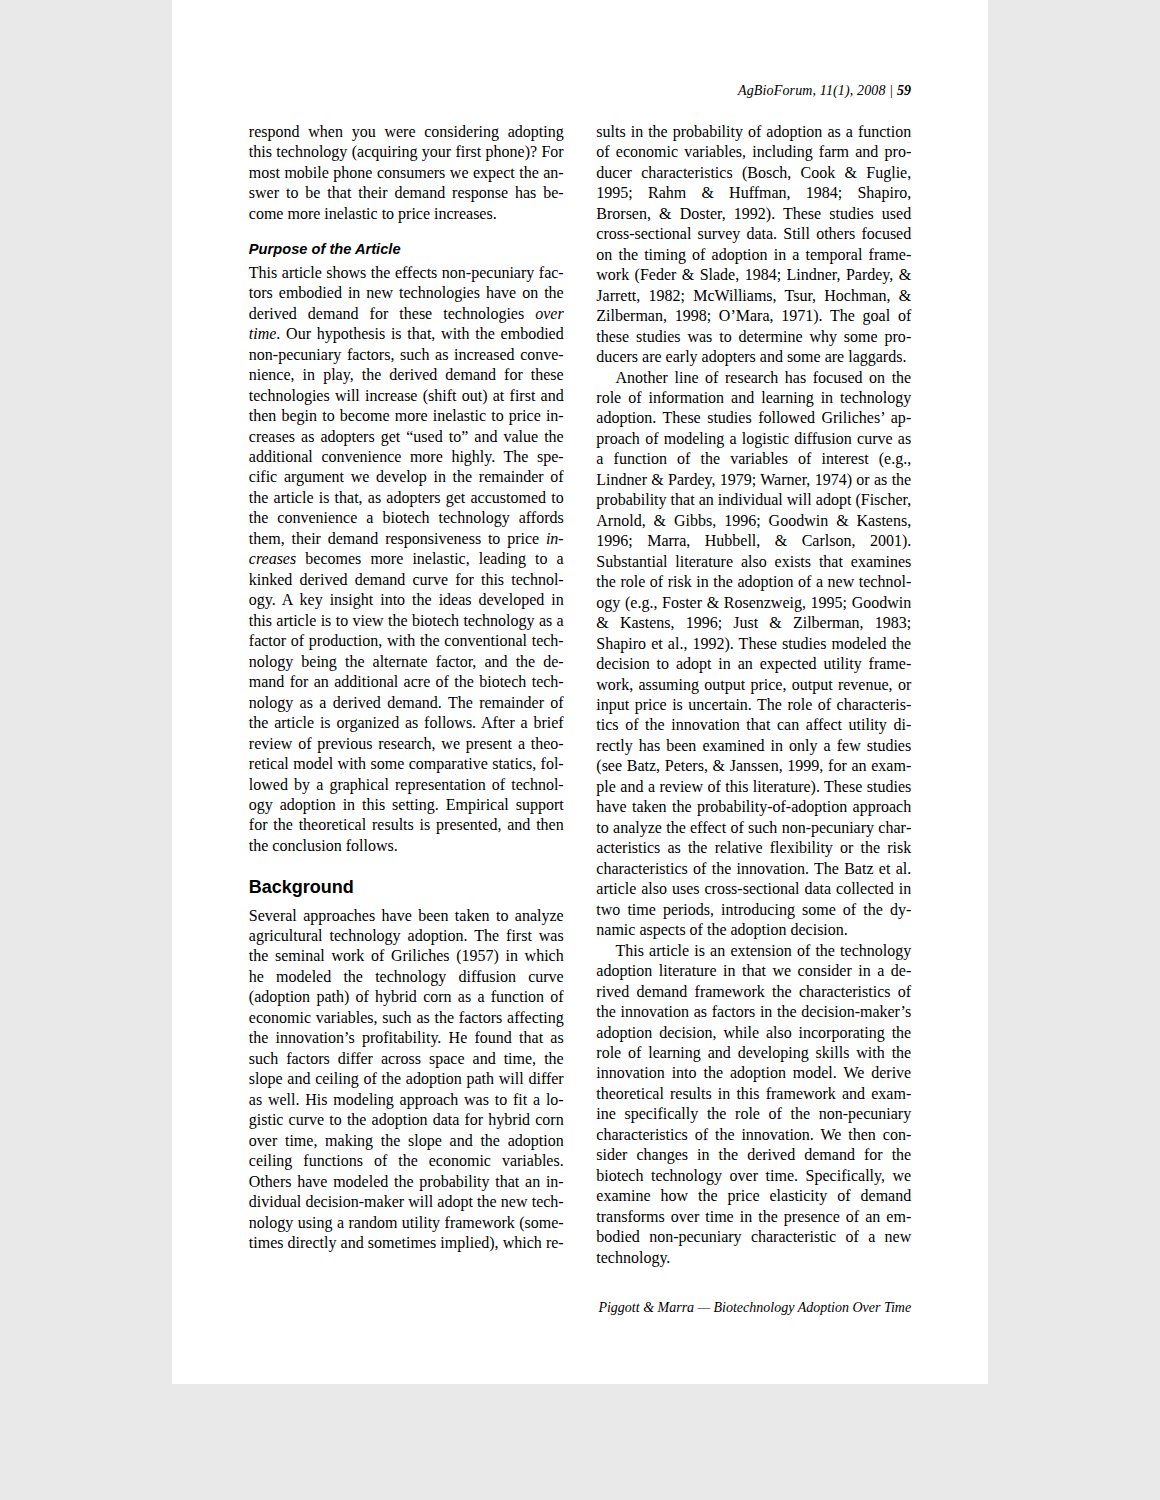AgBioForum, 11(1), 2008 | 59
respond when you were considering adopting this technology (acquiring your first phone)? For most mobile phone consumers we expect the answer to be that their demand response has become more inelastic to price increases.
Purpose of the Article
This article shows the effects non-pecuniary factors embodied in new technologies have on the derived demand for these technologies over time. Our hypothesis is that, with the embodied non-pecuniary factors, such as increased convenience, in play, the derived demand for these technologies will increase (shift out) at first and then begin to become more inelastic to price increases as adopters get “used to” and value the additional convenience more highly. The specific argument we develop in the remainder of the article is that, as adopters get accustomed to the convenience a biotech technology affords them, their demand responsiveness to price increases becomes more inelastic, leading to a kinked derived demand curve for this technology. A key insight into the ideas developed in this article is to view the biotech technology as a factor of production, with the conventional technology being the alternate factor, and the demand for an additional acre of the biotech technology as a derived demand. The remainder of the article is organized as follows. After a brief review of previous research, we present a theoretical model with some comparative statics, followed by a graphical representation of technology adoption in this setting. Empirical support for the theoretical results is presented, and then the conclusion follows.
Background
Several approaches have been taken to analyze agricultural technology adoption. The first was the seminal work of Griliches (1957) in which he modeled the technology diffusion curve (adoption path) of hybrid corn as a function of economic variables, such as the factors affecting the innovation’s profitability. He found that as such factors differ across space and time, the slope and ceiling of the adoption path will differ as well. His modeling approach was to fit a logistic curve to the adoption data for hybrid corn over time, making the slope and the adoption ceiling functions of the economic variables. Others have modeled the probability that an individual decision-maker will adopt the new technology using a random utility framework (sometimes directly and sometimes implied), which results in the probability of adoption as a function of economic variables, including farm and producer characteristics (Bosch, Cook & Fuglie, 1995; Rahm & Huffman, 1984; Shapiro, Brorsen, & Doster, 1992). These studies used cross-sectional survey data. Still others focused on the timing of adoption in a temporal framework (Feder & Slade, 1984; Lindner, Pardey, & Jarrett, 1982; McWilliams, Tsur, Hochman, & Zilberman, 1998; O’Mara, 1971). The goal of these studies was to determine why some producers are early adopters and some are laggards.
Another line of research has focused on the role of information and learning in technology adoption. These studies followed Griliches’ approach of modeling a logistic diffusion curve as a function of the variables of interest (e.g., Lindner & Pardey, 1979; Warner, 1974) or as the probability that an individual will adopt (Fischer, Arnold, & Gibbs, 1996; Goodwin & Kastens, 1996; Marra, Hubbell, & Carlson, 2001). Substantial literature also exists that examines the role of risk in the adoption of a new technology (e.g., Foster & Rosenzweig, 1995; Goodwin & Kastens, 1996; Just & Zilberman, 1983; Shapiro et al., 1992). These studies modeled the decision to adopt in an expected utility framework, assuming output price, output revenue, or input price is uncertain. The role of characteristics of the innovation that can affect utility directly has been examined in only a few studies (see Batz, Peters, & Janssen, 1999, for an example and a review of this literature). These studies have taken the probability-of-adoption approach to analyze the effect of such non-pecuniary characteristics as the relative flexibility or the risk characteristics of the innovation. The Batz et al. article also uses cross-sectional data collected in two time periods, introducing some of the dynamic aspects of the adoption decision.
This article is an extension of the technology adoption literature in that we consider in a derived demand framework the characteristics of the innovation as factors in the decision-maker’s adoption decision, while also incorporating the role of learning and developing skills with the innovation into the adoption model. We derive theoretical results in this framework and examine specifically the role of the non-pecuniary characteristics of the innovation. We then consider changes in the derived demand for the biotech technology over time. Specifically, we examine how the price elasticity of demand transforms over time in the presence of an embodied non-pecuniary characteristic of a new technology.
Piggott & Marra — Biotechnology Adoption Over Time